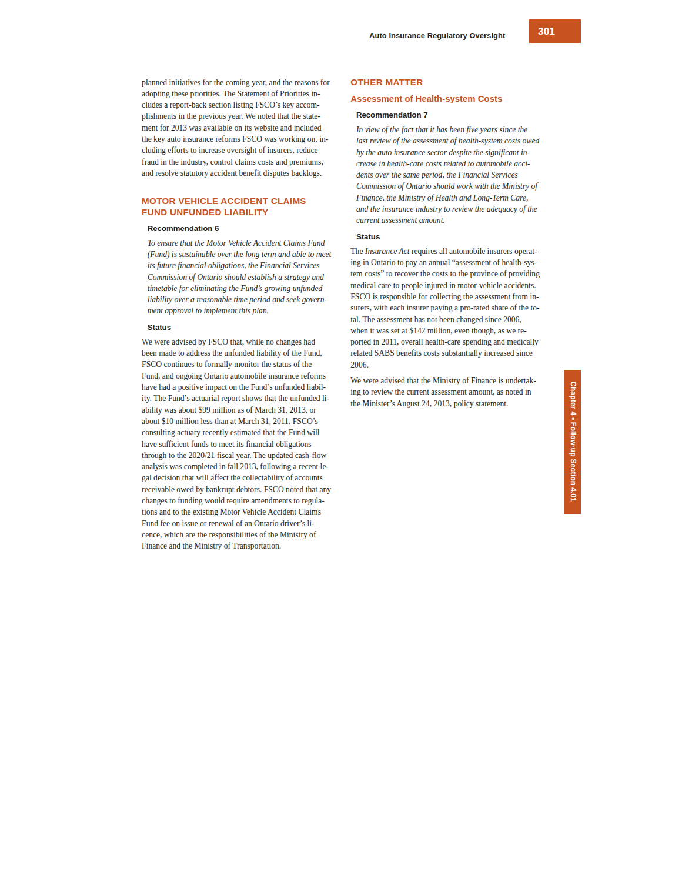Auto Insurance Regulatory Oversight
301
planned initiatives for the coming year, and the reasons for adopting these priorities. The Statement of Priorities includes a report-back section listing FSCO’s key accomplishments in the previous year. We noted that the statement for 2013 was available on its website and included the key auto insurance reforms FSCO was working on, including efforts to increase oversight of insurers, reduce fraud in the industry, control claims costs and premiums, and resolve statutory accident benefit disputes backlogs.
Motor Vehicle Accident Claims Fund Unfunded Liability
Recommendation 6
To ensure that the Motor Vehicle Accident Claims Fund (Fund) is sustainable over the long term and able to meet its future financial obligations, the Financial Services Commission of Ontario should establish a strategy and timetable for eliminating the Fund’s growing unfunded liability over a reasonable time period and seek government approval to implement this plan.
Status
We were advised by FSCO that, while no changes had been made to address the unfunded liability of the Fund, FSCO continues to formally monitor the status of the Fund, and ongoing Ontario automobile insurance reforms have had a positive impact on the Fund’s unfunded liability. The Fund’s actuarial report shows that the unfunded liability was about $99 million as of March 31, 2013, or about $10 million less than at March 31, 2011. FSCO’s consulting actuary recently estimated that the Fund will have sufficient funds to meet its financial obligations through to the 2020/21 fiscal year. The updated cash-flow analysis was completed in fall 2013, following a recent legal decision that will affect the collectability of accounts receivable owed by bankrupt debtors. FSCO noted that any changes to funding would require amendments to regulations and to the existing Motor Vehicle Accident Claims Fund fee on issue or renewal of an Ontario driver’s licence, which are the responsibilities of the Ministry of Finance and the Ministry of Transportation.
Other Matter
Assessment of Health-system Costs
Recommendation 7
In view of the fact that it has been five years since the last review of the assessment of health-system costs owed by the auto insurance sector despite the significant increase in health-care costs related to automobile accidents over the same period, the Financial Services Commission of Ontario should work with the Ministry of Finance, the Ministry of Health and Long-Term Care, and the insurance industry to review the adequacy of the current assessment amount.
Status
The Insurance Act requires all automobile insurers operating in Ontario to pay an annual “assessment of health-system costs” to recover the costs to the province of providing medical care to people injured in motor-vehicle accidents. FSCO is responsible for collecting the assessment from insurers, with each insurer paying a pro-rated share of the total. The assessment has not been changed since 2006, when it was set at $142 million, even though, as we reported in 2011, overall health-care spending and medically related SABS benefits costs substantially increased since 2006.
We were advised that the Ministry of Finance is undertaking to review the current assessment amount, as noted in the Minister’s August 24, 2013, policy statement.
Chapter 4 • Follow-up Section 4.01